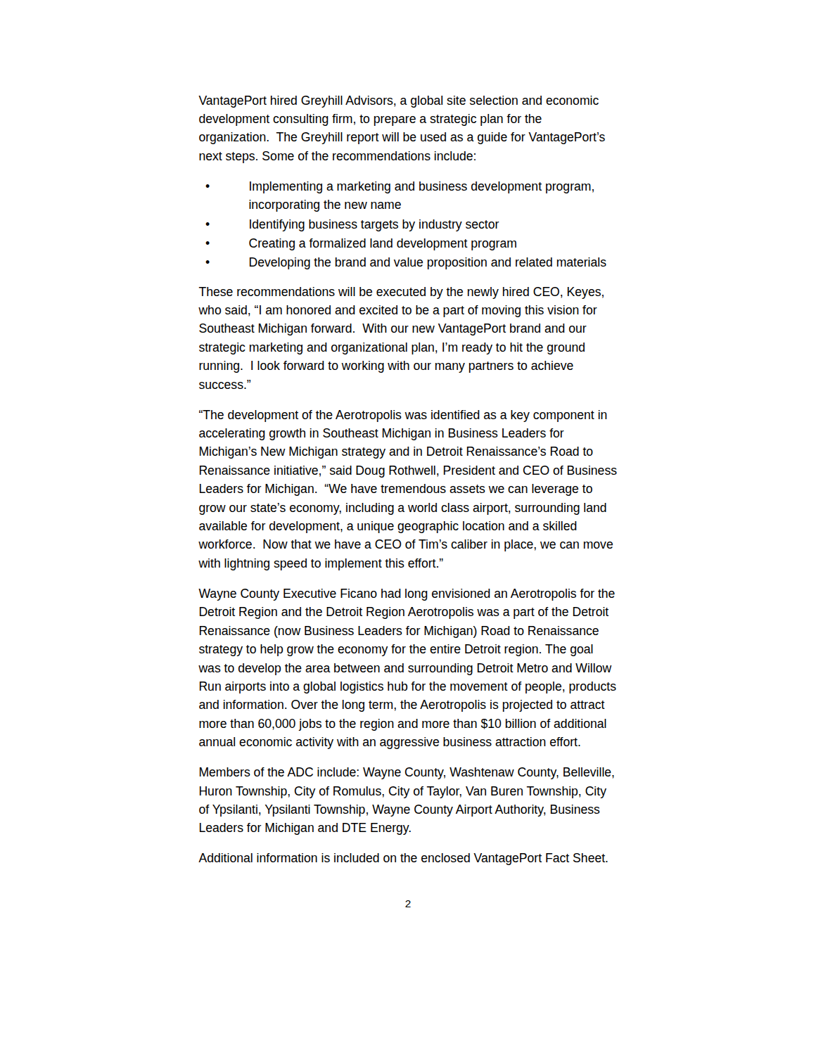VantagePort hired Greyhill Advisors, a global site selection and economic development consulting firm, to prepare a strategic plan for the organization. The Greyhill report will be used as a guide for VantagePort’s next steps. Some of the recommendations include:
Implementing a marketing and business development program, incorporating the new name
Identifying business targets by industry sector
Creating a formalized land development program
Developing the brand and value proposition and related materials
These recommendations will be executed by the newly hired CEO, Keyes, who said, “I am honored and excited to be a part of moving this vision for Southeast Michigan forward. With our new VantagePort brand and our strategic marketing and organizational plan, I’m ready to hit the ground running. I look forward to working with our many partners to achieve success.”
“The development of the Aerotropolis was identified as a key component in accelerating growth in Southeast Michigan in Business Leaders for Michigan’s New Michigan strategy and in Detroit Renaissance’s Road to Renaissance initiative,” said Doug Rothwell, President and CEO of Business Leaders for Michigan. “We have tremendous assets we can leverage to grow our state’s economy, including a world class airport, surrounding land available for development, a unique geographic location and a skilled workforce. Now that we have a CEO of Tim’s caliber in place, we can move with lightning speed to implement this effort.”
Wayne County Executive Ficano had long envisioned an Aerotropolis for the Detroit Region and the Detroit Region Aerotropolis was a part of the Detroit Renaissance (now Business Leaders for Michigan) Road to Renaissance strategy to help grow the economy for the entire Detroit region. The goal was to develop the area between and surrounding Detroit Metro and Willow Run airports into a global logistics hub for the movement of people, products and information. Over the long term, the Aerotropolis is projected to attract more than 60,000 jobs to the region and more than $10 billion of additional annual economic activity with an aggressive business attraction effort.
Members of the ADC include: Wayne County, Washtenaw County, Belleville, Huron Township, City of Romulus, City of Taylor, Van Buren Township, City of Ypsilanti, Ypsilanti Township, Wayne County Airport Authority, Business Leaders for Michigan and DTE Energy.
Additional information is included on the enclosed VantagePort Fact Sheet.
2